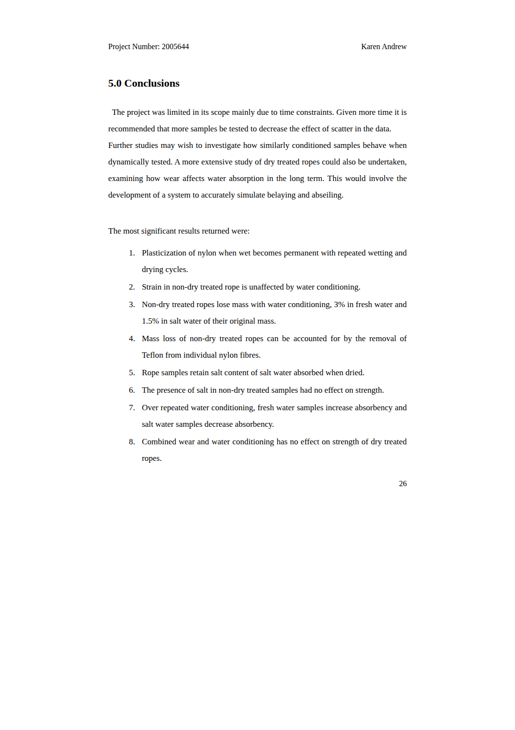Project Number: 2005644 Karen Andrew
5.0 Conclusions
The project was limited in its scope mainly due to time constraints. Given more time it is recommended that more samples be tested to decrease the effect of scatter in the data.
Further studies may wish to investigate how similarly conditioned samples behave when dynamically tested. A more extensive study of dry treated ropes could also be undertaken, examining how wear affects water absorption in the long term. This would involve the development of a system to accurately simulate belaying and abseiling.
The most significant results returned were:
Plasticization of nylon when wet becomes permanent with repeated wetting and drying cycles.
Strain in non-dry treated rope is unaffected by water conditioning.
Non-dry treated ropes lose mass with water conditioning, 3% in fresh water and 1.5% in salt water of their original mass.
Mass loss of non-dry treated ropes can be accounted for by the removal of Teflon from individual nylon fibres.
Rope samples retain salt content of salt water absorbed when dried.
The presence of salt in non-dry treated samples had no effect on strength.
Over repeated water conditioning, fresh water samples increase absorbency and salt water samples decrease absorbency.
Combined wear and water conditioning has no effect on strength of dry treated ropes.
26